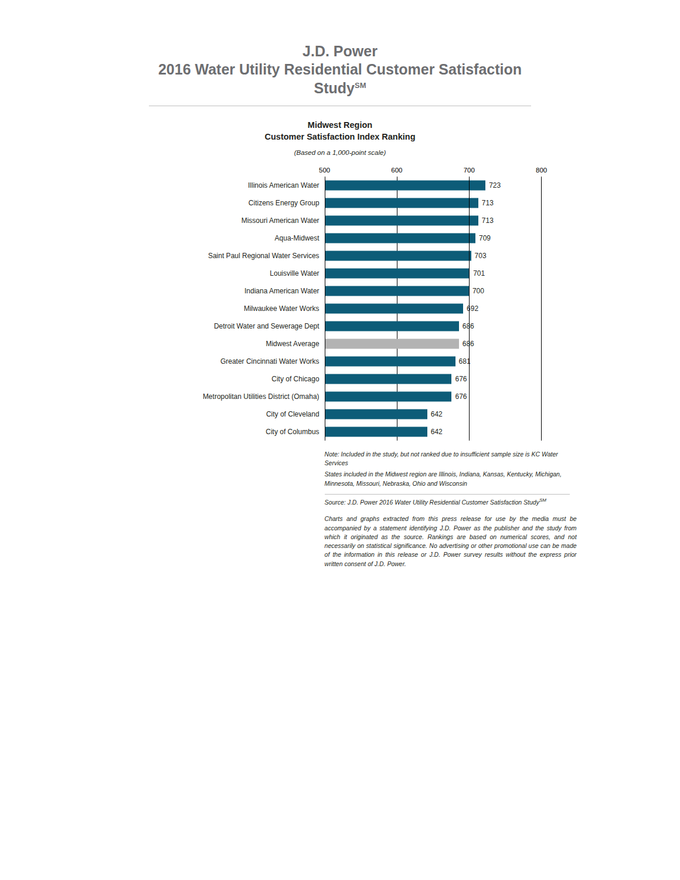J.D. Power
2016 Water Utility Residential Customer Satisfaction StudySM
Midwest Region
Customer Satisfaction Index Ranking
(Based on a 1,000-point scale)
500 600 700 800
Illinois American Water
723
Citizens Energy Group
713
Missouri American Water
713
Aqua-Midwest
709
Saint Paul Regional Water Services
703
Louisville Water
701
Indiana American Water
700
Milwaukee Water Works
692
Detroit Water and Sewerage Dept
686
Midwest Average
686
Greater Cincinnati Water Works
681
City of Chicago
676
Metropolitan Utilities District (Omaha)
676
City of Cleveland
642
City of Columbus
642
Note: Included in the study, but not ranked due to insufficient sample size is KC Water Services
States included in the Midwest region are Illinois, Indiana, Kansas, Kentucky, Michigan, Minnesota, Missouri, Nebraska, Ohio and Wisconsin
Source: J.D. Power 2016 Water Utility Residential Customer Satisfaction StudySM
Charts and graphs extracted from this press release for use by the media must be accompanied by a statement identifying J.D. Power as the publisher and the study from which it originated as the source. Rankings are based on numerical scores, and not necessarily on statistical significance. No advertising or other promotional use can be made of the information in this release or J.D. Power survey results without the express prior written consent of J.D. Power.